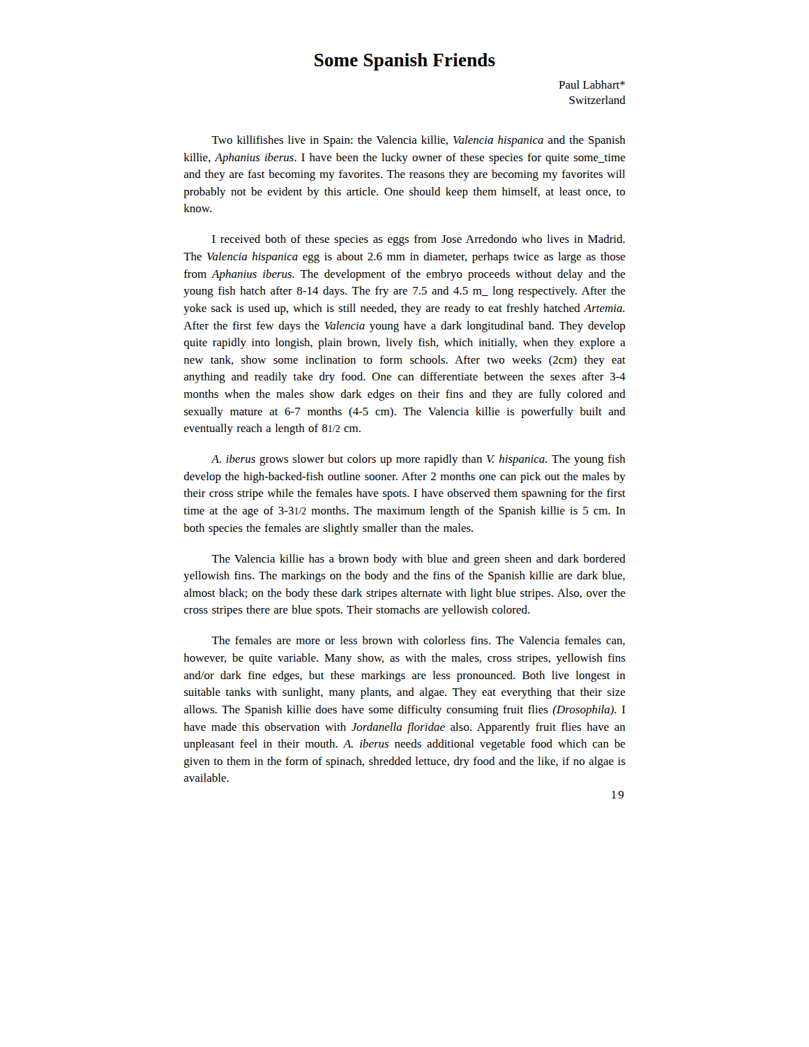Some Spanish Friends
Paul Labhart*
Switzerland
Two killifishes live in Spain: the Valencia killie, Valencia hispanica and the Spanish killie, Aphanius iberus. I have been the lucky owner of these species for quite some_time and they are fast becoming my favorites. The reasons they are becoming my favorites will probably not be evident by this article. One should keep them himself, at least once, to know.
I received both of these species as eggs from Jose Arredondo who lives in Madrid. The Valencia hispanica egg is about 2.6 mm in diameter, perhaps twice as large as those from Aphanius iberus. The development of the embryo proceeds without delay and the young fish hatch after 8-14 days. The fry are 7.5 and 4.5 m_ long respectively. After the yoke sack is used up, which is still needed, they are ready to eat freshly hatched Artemia. After the first few days the Valencia young have a dark longitudinal band. They develop quite rapidly into longish, plain brown, lively fish, which initially, when they explore a new tank, show some inclination to form schools. After two weeks (2cm) they eat anything and readily take dry food. One can differentiate between the sexes after 3-4 months when the males show dark edges on their fins and they are fully colored and sexually mature at 6-7 months (4-5 cm). The Valencia killie is powerfully built and eventually reach a length of 81/2 cm.
A. iberus grows slower but colors up more rapidly than V. hispanica. The young fish develop the high-backed-fish outline sooner. After 2 months one can pick out the males by their cross stripe while the females have spots. I have observed them spawning for the first time at the age of 3-31/2 months. The maximum length of the Spanish killie is 5 cm. In both species the females are slightly smaller than the males.
The Valencia killie has a brown body with blue and green sheen and dark bordered yellowish fins. The markings on the body and the fins of the Spanish killie are dark blue, almost black; on the body these dark stripes alternate with light blue stripes. Also, over the cross stripes there are blue spots. Their stomachs are yellowish colored.
The females are more or less brown with colorless fins. The Valencia females can, however, be quite variable. Many show, as with the males, cross stripes, yellowish fins and/or dark fine edges, but these markings are less pronounced. Both live longest in suitable tanks with sunlight, many plants, and algae. They eat everything that their size allows. The Spanish killie does have some difficulty consuming fruit flies (Drosophila). I have made this observation with Jordanella floridae also. Apparently fruit flies have an unpleasant feel in their mouth. A. iberus needs additional vegetable food which can be given to them in the form of spinach, shredded lettuce, dry food and the like, if no algae is available.
19